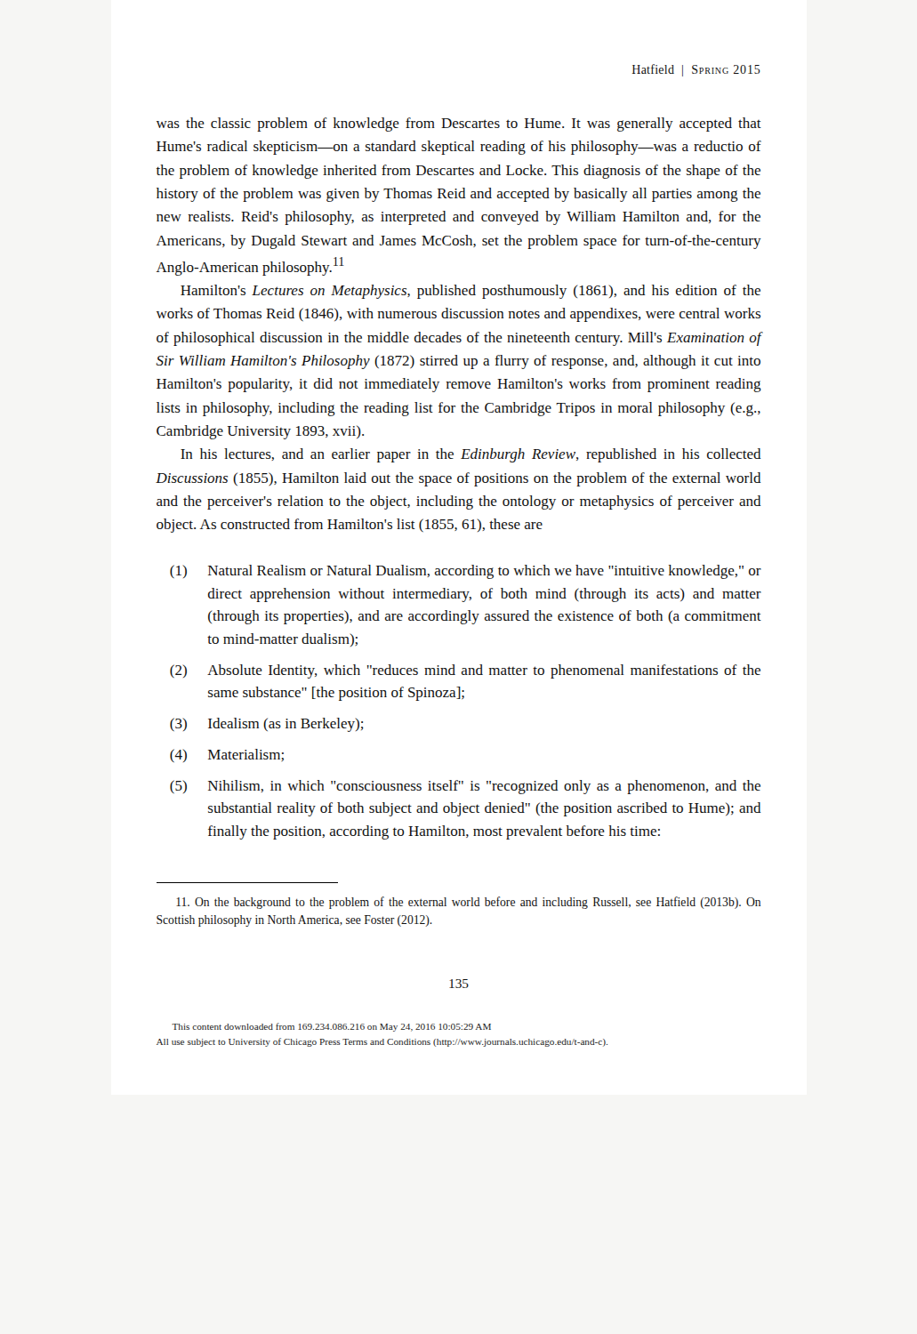Hatfield|Spring 2015
was the classic problem of knowledge from Descartes to Hume. It was generally accepted that Hume's radical skepticism—on a standard skeptical reading of his philosophy—was a reductio of the problem of knowledge inherited from Descartes and Locke. This diagnosis of the shape of the history of the problem was given by Thomas Reid and accepted by basically all parties among the new realists. Reid's philosophy, as interpreted and conveyed by William Hamilton and, for the Americans, by Dugald Stewart and James McCosh, set the problem space for turn-of-the-century Anglo-American philosophy.11
Hamilton's Lectures on Metaphysics, published posthumously (1861), and his edition of the works of Thomas Reid (1846), with numerous discussion notes and appendixes, were central works of philosophical discussion in the middle decades of the nineteenth century. Mill's Examination of Sir William Hamilton's Philosophy (1872) stirred up a flurry of response, and, although it cut into Hamilton's popularity, it did not immediately remove Hamilton's works from prominent reading lists in philosophy, including the reading list for the Cambridge Tripos in moral philosophy (e.g., Cambridge University 1893, xvii).
In his lectures, and an earlier paper in the Edinburgh Review, republished in his collected Discussions (1855), Hamilton laid out the space of positions on the problem of the external world and the perceiver's relation to the object, including the ontology or metaphysics of perceiver and object. As constructed from Hamilton's list (1855, 61), these are
Natural Realism or Natural Dualism, according to which we have "intuitive knowledge," or direct apprehension without intermediary, of both mind (through its acts) and matter (through its properties), and are accordingly assured the existence of both (a commitment to mind-matter dualism);
Absolute Identity, which "reduces mind and matter to phenomenal manifestations of the same substance" [the position of Spinoza];
Idealism (as in Berkeley);
Materialism;
Nihilism, in which "consciousness itself" is "recognized only as a phenomenon, and the substantial reality of both subject and object denied" (the position ascribed to Hume); and finally the position, according to Hamilton, most prevalent before his time:
11. On the background to the problem of the external world before and including Russell, see Hatfield (2013b). On Scottish philosophy in North America, see Foster (2012).
135
This content downloaded from 169.234.086.216 on May 24, 2016 10:05:29 AM
All use subject to University of Chicago Press Terms and Conditions (http://www.journals.uchicago.edu/t-and-c).